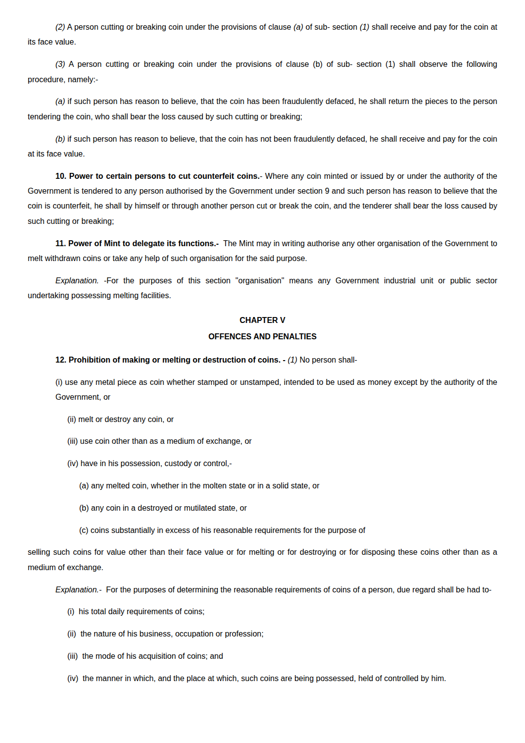(2) A person cutting or breaking coin under the provisions of clause (a) of sub- section (1) shall receive and pay for the coin at its face value.
(3) A person cutting or breaking coin under the provisions of clause (b) of sub- section (1) shall observe the following procedure, namely:-
(a) if such person has reason to believe, that the coin has been fraudulently defaced, he shall return the pieces to the person tendering the coin, who shall bear the loss caused by such cutting or breaking;
(b) if such person has reason to believe, that the coin has not been fraudulently defaced, he shall receive and pay for the coin at its face value.
10. Power to certain persons to cut counterfeit coins.- Where any coin minted or issued by or under the authority of the Government is tendered to any person authorised by the Government under section 9 and such person has reason to believe that the coin is counterfeit, he shall by himself or through another person cut or break the coin, and the tenderer shall bear the loss caused by such cutting or breaking;
11. Power of Mint to delegate its functions.- The Mint may in writing authorise any other organisation of the Government to melt withdrawn coins or take any help of such organisation for the said purpose.
Explanation. -For the purposes of this section "organisation" means any Government industrial unit or public sector undertaking possessing melting facilities.
CHAPTER V
OFFENCES AND PENALTIES
12. Prohibition of making or melting or destruction of coins. - (1) No person shall-
(i) use any metal piece as coin whether stamped or unstamped, intended to be used as money except by the authority of the Government, or
(ii) melt or destroy any coin, or
(iii) use coin other than as a medium of exchange, or
(iv) have in his possession, custody or control,-
(a) any melted coin, whether in the molten state or in a solid state, or
(b) any coin in a destroyed or mutilated state, or
(c) coins substantially in excess of his reasonable requirements for the purpose of
selling such coins for value other than their face value or for melting or for destroying or for disposing these coins other than as a medium of exchange.
Explanation.- For the purposes of determining the reasonable requirements of coins of a person, due regard shall be had to-
(i) his total daily requirements of coins;
(ii) the nature of his business, occupation or profession;
(iii) the mode of his acquisition of coins; and
(iv) the manner in which, and the place at which, such coins are being possessed, held of controlled by him.